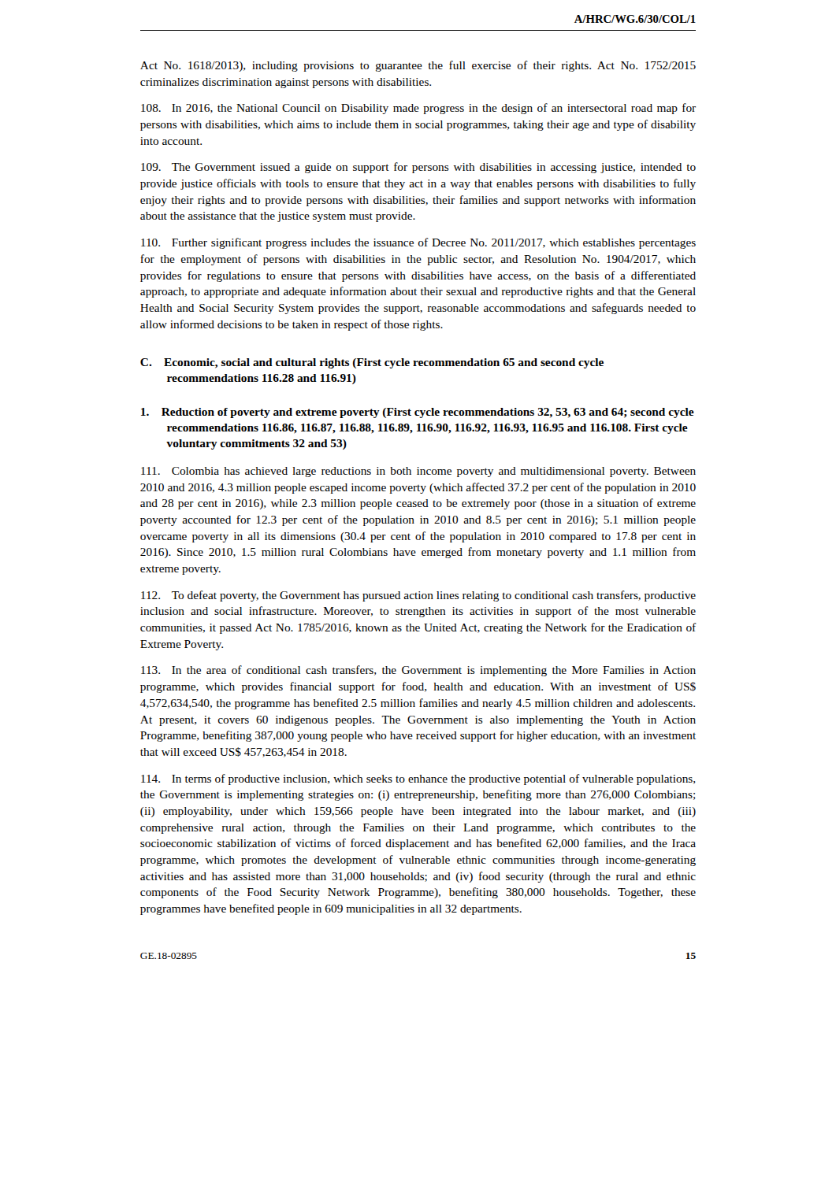A/HRC/WG.6/30/COL/1
Act No. 1618/2013), including provisions to guarantee the full exercise of their rights. Act No. 1752/2015 criminalizes discrimination against persons with disabilities.
108. In 2016, the National Council on Disability made progress in the design of an intersectoral road map for persons with disabilities, which aims to include them in social programmes, taking their age and type of disability into account.
109. The Government issued a guide on support for persons with disabilities in accessing justice, intended to provide justice officials with tools to ensure that they act in a way that enables persons with disabilities to fully enjoy their rights and to provide persons with disabilities, their families and support networks with information about the assistance that the justice system must provide.
110. Further significant progress includes the issuance of Decree No. 2011/2017, which establishes percentages for the employment of persons with disabilities in the public sector, and Resolution No. 1904/2017, which provides for regulations to ensure that persons with disabilities have access, on the basis of a differentiated approach, to appropriate and adequate information about their sexual and reproductive rights and that the General Health and Social Security System provides the support, reasonable accommodations and safeguards needed to allow informed decisions to be taken in respect of those rights.
C. Economic, social and cultural rights (First cycle recommendation 65 and second cycle recommendations 116.28 and 116.91)
1. Reduction of poverty and extreme poverty (First cycle recommendations 32, 53, 63 and 64; second cycle recommendations 116.86, 116.87, 116.88, 116.89, 116.90, 116.92, 116.93, 116.95 and 116.108. First cycle voluntary commitments 32 and 53)
111. Colombia has achieved large reductions in both income poverty and multidimensional poverty. Between 2010 and 2016, 4.3 million people escaped income poverty (which affected 37.2 per cent of the population in 2010 and 28 per cent in 2016), while 2.3 million people ceased to be extremely poor (those in a situation of extreme poverty accounted for 12.3 per cent of the population in 2010 and 8.5 per cent in 2016); 5.1 million people overcame poverty in all its dimensions (30.4 per cent of the population in 2010 compared to 17.8 per cent in 2016). Since 2010, 1.5 million rural Colombians have emerged from monetary poverty and 1.1 million from extreme poverty.
112. To defeat poverty, the Government has pursued action lines relating to conditional cash transfers, productive inclusion and social infrastructure. Moreover, to strengthen its activities in support of the most vulnerable communities, it passed Act No. 1785/2016, known as the United Act, creating the Network for the Eradication of Extreme Poverty.
113. In the area of conditional cash transfers, the Government is implementing the More Families in Action programme, which provides financial support for food, health and education. With an investment of US$ 4,572,634,540, the programme has benefited 2.5 million families and nearly 4.5 million children and adolescents. At present, it covers 60 indigenous peoples. The Government is also implementing the Youth in Action Programme, benefiting 387,000 young people who have received support for higher education, with an investment that will exceed US$ 457,263,454 in 2018.
114. In terms of productive inclusion, which seeks to enhance the productive potential of vulnerable populations, the Government is implementing strategies on: (i) entrepreneurship, benefiting more than 276,000 Colombians; (ii) employability, under which 159,566 people have been integrated into the labour market, and (iii) comprehensive rural action, through the Families on their Land programme, which contributes to the socioeconomic stabilization of victims of forced displacement and has benefited 62,000 families, and the Iraca programme, which promotes the development of vulnerable ethnic communities through income-generating activities and has assisted more than 31,000 households; and (iv) food security (through the rural and ethnic components of the Food Security Network Programme), benefiting 380,000 households. Together, these programmes have benefited people in 609 municipalities in all 32 departments.
GE.18-02895 15